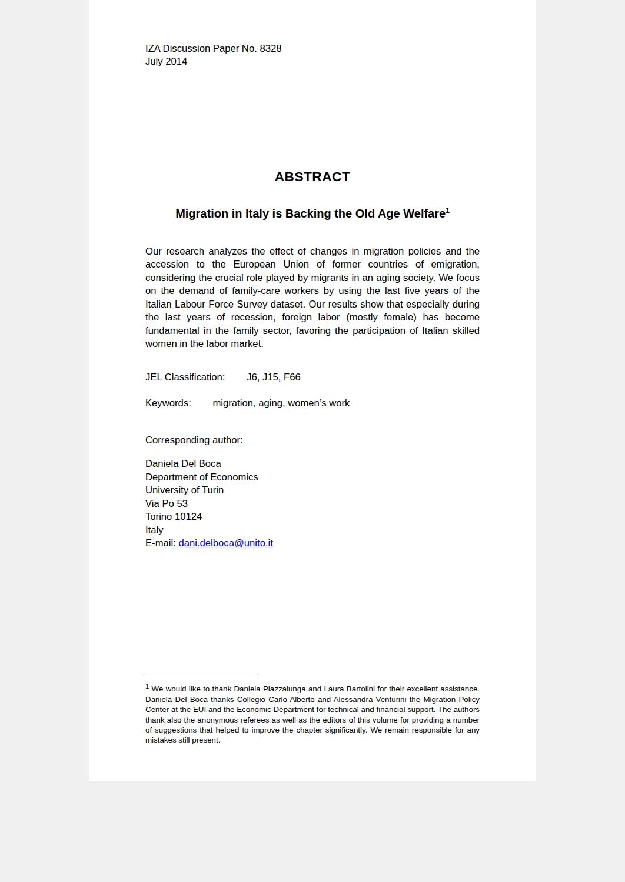IZA Discussion Paper No. 8328
July 2014
ABSTRACT
Migration in Italy is Backing the Old Age Welfare1
Our research analyzes the effect of changes in migration policies and the accession to the European Union of former countries of emigration, considering the crucial role played by migrants in an aging society. We focus on the demand of family-care workers by using the last five years of the Italian Labour Force Survey dataset. Our results show that especially during the last years of recession, foreign labor (mostly female) has become fundamental in the family sector, favoring the participation of Italian skilled women in the labor market.
JEL Classification: J6, J15, F66
Keywords: migration, aging, women’s work
Corresponding author:
Daniela Del Boca
Department of Economics
University of Turin
Via Po 53
Torino 10124
Italy
E-mail: dani.delboca@unito.it
1 We would like to thank Daniela Piazzalunga and Laura Bartolini for their excellent assistance. Daniela Del Boca thanks Collegio Carlo Alberto and Alessandra Venturini the Migration Policy Center at the EUI and the Economic Department for technical and financial support. The authors thank also the anonymous referees as well as the editors of this volume for providing a number of suggestions that helped to improve the chapter significantly. We remain responsible for any mistakes still present.